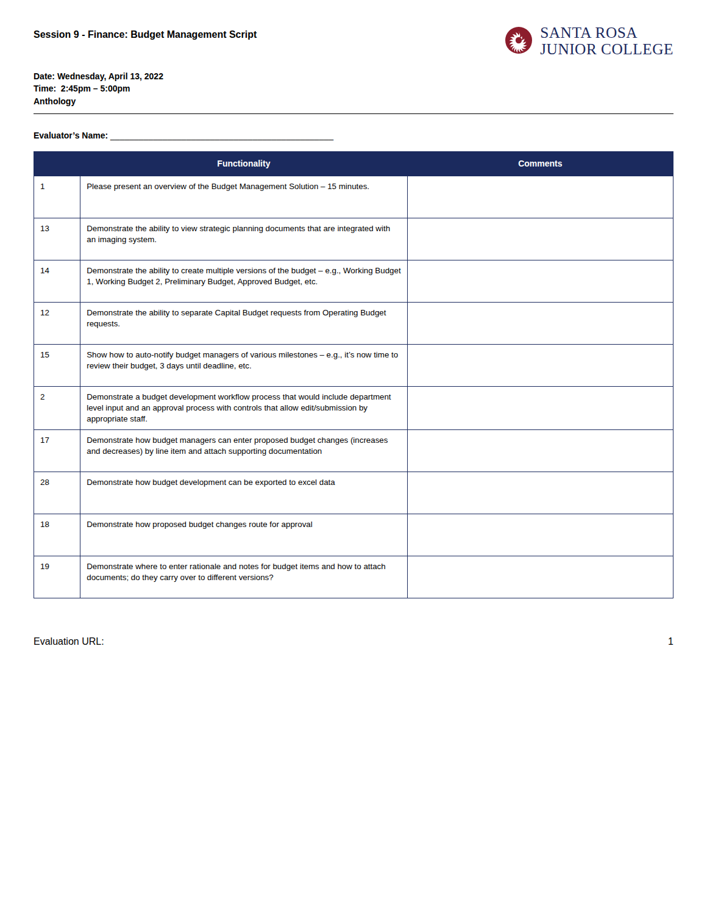Session 9 - Finance: Budget Management Script
SANTA ROSA
JUNIOR COLLEGE
Date: Wednesday, April 13, 2022
Time: 2:45pm – 5:00pm
Anthology
Evaluator’s Name: _______________________________________________
| | Functionality | Comments |
| --- | --- | --- |
| 1 | Please present an overview of the Budget Management Solution – 15 minutes. | |
| 13 | Demonstrate the ability to view strategic planning documents that are integrated with an imaging system. | |
| 14 | Demonstrate the ability to create multiple versions of the budget – e.g., Working Budget 1, Working Budget 2, Preliminary Budget, Approved Budget, etc. | |
| 12 | Demonstrate the ability to separate Capital Budget requests from Operating Budget requests. | |
| 15 | Show how to auto-notify budget managers of various milestones – e.g., it’s now time to review their budget, 3 days until deadline, etc. | |
| 2 | Demonstrate a budget development workflow process that would include department level input and an approval process with controls that allow edit/submission by appropriate staff. | |
| 17 | Demonstrate how budget managers can enter proposed budget changes (increases and decreases) by line item and attach supporting documentation | |
| 28 | Demonstrate how budget development can be exported to excel data | |
| 18 | Demonstrate how proposed budget changes route for approval | |
| 19 | Demonstrate where to enter rationale and notes for budget items and how to attach documents; do they carry over to different versions? | |
Evaluation URL:
1